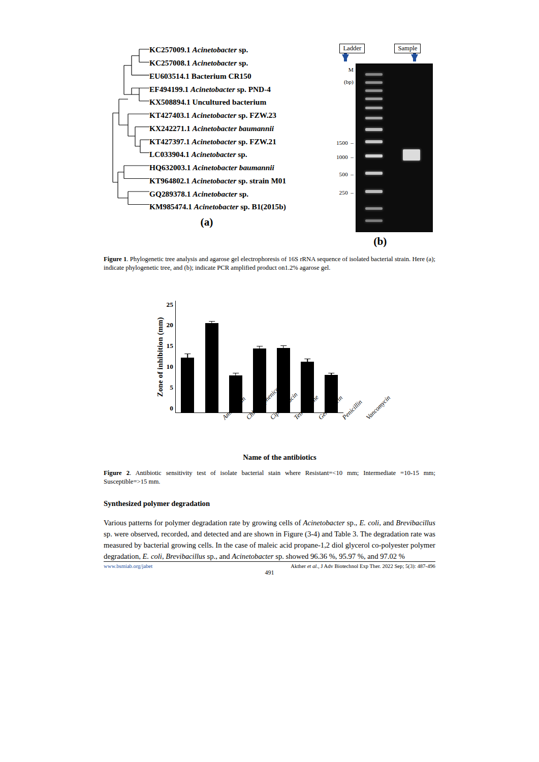KC257009.1 Acinetobacter sp.
KC257008.1 Acinetobacter sp.
EU603514.1 Bacterium CR150
EF494199.1 Acinetobacter sp. PND-4
KX508894.1 Uncultured bacterium
KT427403.1 Acinetobacter sp. FZW.23
KX242271.1 Acinetobacter baumannii
KT427397.1 Acinetobacter sp. FZW.21
LC033904.1 Acinetobacter sp.
HQ632003.1 Acinetobacter baumannii
KT964802.1 Acinetobacter sp. strain M01
GQ289378.1 Acinetobacter sp.
KM985474.1 Acinetobacter sp. B1(2015b)
(a)
Ladder Sample
M
(bp)
1500 –
1000 –
500 –
250 –
(b)
Figure 1. Phylogenetic tree analysis and agarose gel electrophoresis of 16S rRNA sequence of isolated bacterial strain. Here (a); indicate phylogenetic tree, and (b); indicate PCR amplified product on1.2% agarose gel.
Zone of inhibition (mm)
25
20
15
10
5
0
Amoxicillin Chloramphenicol Ciprofloxacin Tetracycline Gentamycin Penicillin Vancomycin
Name of the antibiotics
Figure 2. Antibiotic sensitivity test of isolate bacterial stain where Resistant=<10 mm; Intermediate =10-15 mm; Susceptible=>15 mm.
Synthesized polymer degradation
Various patterns for polymer degradation rate by growing cells of Acinetobacter sp., E. coli, and Brevibacillus sp. were observed, recorded, and detected and are shown in Figure (3-4) and Table 3. The degradation rate was measured by bacterial growing cells. In the case of maleic acid propane-1,2 diol glycerol co-polyester polymer degradation, E. coli, Brevibacillus sp., and Acinetobacter sp. showed 96.36 %, 95.97 %, and 97.02 %
www.bsmiab.org/jabet
Akther et al., J Adv Biotechnol Exp Ther. 2022 Sep; 5(3): 487-496
491